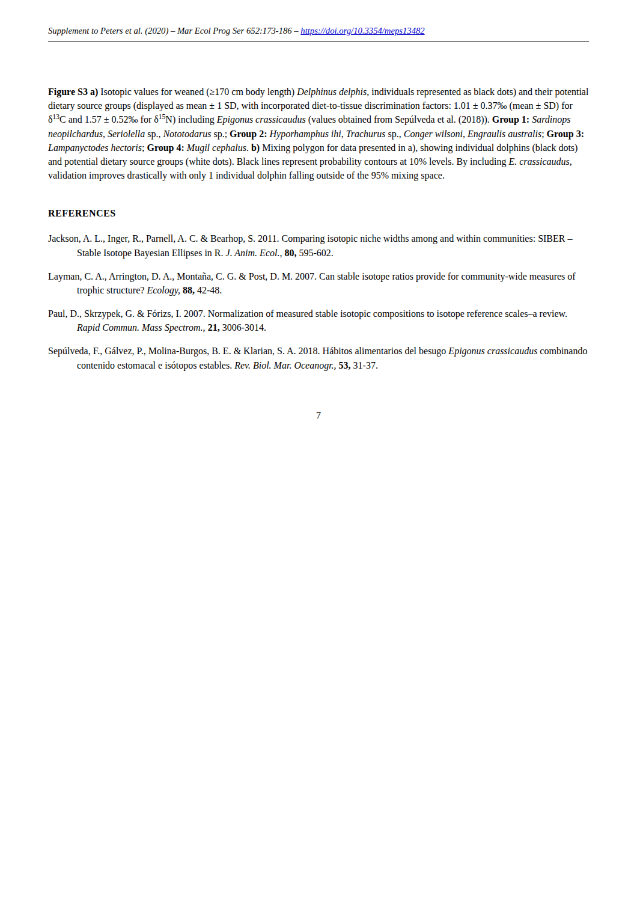Supplement to Peters et al. (2020) – Mar Ecol Prog Ser 652:173-186 – https://doi.org/10.3354/meps13482
Figure S3 a) Isotopic values for weaned (≥170 cm body length) Delphinus delphis, individuals represented as black dots) and their potential dietary source groups (displayed as mean ± 1 SD, with incorporated diet-to-tissue discrimination factors: 1.01 ± 0.37‰ (mean ± SD) for δ13C and 1.57 ± 0.52‰ for δ15N) including Epigonus crassicaudus (values obtained from Sepúlveda et al. (2018)). Group 1: Sardinops neopilchardus, Seriolella sp., Nototodarus sp.; Group 2: Hyporhamphus ihi, Trachurus sp., Conger wilsoni, Engraulis australis; Group 3: Lampanyctodes hectoris; Group 4: Mugil cephalus. b) Mixing polygon for data presented in a), showing individual dolphins (black dots) and potential dietary source groups (white dots). Black lines represent probability contours at 10% levels. By including E. crassicaudus, validation improves drastically with only 1 individual dolphin falling outside of the 95% mixing space.
REFERENCES
Jackson, A. L., Inger, R., Parnell, A. C. & Bearhop, S. 2011. Comparing isotopic niche widths among and within communities: SIBER – Stable Isotope Bayesian Ellipses in R. J. Anim. Ecol., 80, 595-602.
Layman, C. A., Arrington, D. A., Montaña, C. G. & Post, D. M. 2007. Can stable isotope ratios provide for community-wide measures of trophic structure? Ecology, 88, 42-48.
Paul, D., Skrzypek, G. & Fórizs, I. 2007. Normalization of measured stable isotopic compositions to isotope reference scales–a review. Rapid Commun. Mass Spectrom., 21, 3006-3014.
Sepúlveda, F., Gálvez, P., Molina-Burgos, B. E. & Klarian, S. A. 2018. Hábitos alimentarios del besugo Epigonus crassicaudus combinando contenido estomacal e isótopos estables. Rev. Biol. Mar. Oceanogr., 53, 31-37.
7